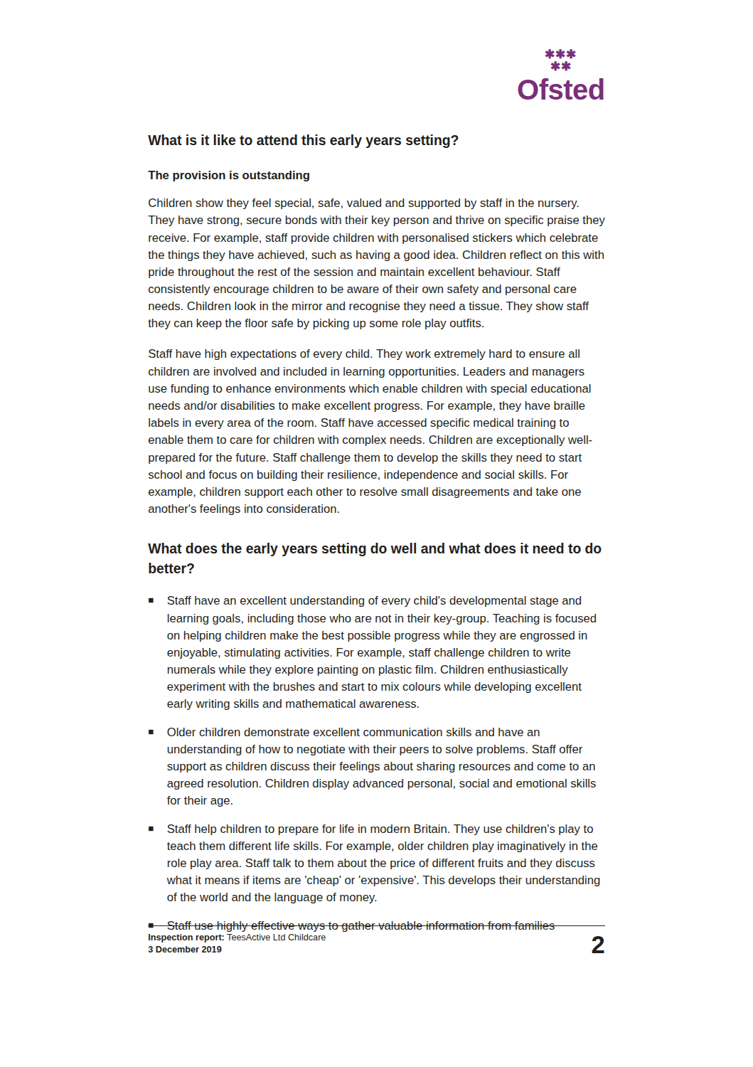✱✱✱
✱✱
Ofsted
What is it like to attend this early years setting?
The provision is outstanding
Children show they feel special, safe, valued and supported by staff in the nursery. They have strong, secure bonds with their key person and thrive on specific praise they receive. For example, staff provide children with personalised stickers which celebrate the things they have achieved, such as having a good idea. Children reflect on this with pride throughout the rest of the session and maintain excellent behaviour. Staff consistently encourage children to be aware of their own safety and personal care needs. Children look in the mirror and recognise they need a tissue. They show staff they can keep the floor safe by picking up some role play outfits.
Staff have high expectations of every child. They work extremely hard to ensure all children are involved and included in learning opportunities. Leaders and managers use funding to enhance environments which enable children with special educational needs and/or disabilities to make excellent progress. For example, they have braille labels in every area of the room. Staff have accessed specific medical training to enable them to care for children with complex needs. Children are exceptionally well-prepared for the future. Staff challenge them to develop the skills they need to start school and focus on building their resilience, independence and social skills. For example, children support each other to resolve small disagreements and take one another's feelings into consideration.
What does the early years setting do well and what does it need to do better?
Staff have an excellent understanding of every child's developmental stage and learning goals, including those who are not in their key-group. Teaching is focused on helping children make the best possible progress while they are engrossed in enjoyable, stimulating activities. For example, staff challenge children to write numerals while they explore painting on plastic film. Children enthusiastically experiment with the brushes and start to mix colours while developing excellent early writing skills and mathematical awareness.
Older children demonstrate excellent communication skills and have an understanding of how to negotiate with their peers to solve problems. Staff offer support as children discuss their feelings about sharing resources and come to an agreed resolution. Children display advanced personal, social and emotional skills for their age.
Staff help children to prepare for life in modern Britain. They use children's play to teach them different life skills. For example, older children play imaginatively in the role play area. Staff talk to them about the price of different fruits and they discuss what it means if items are 'cheap' or 'expensive'. This develops their understanding of the world and the language of money.
Staff use highly effective ways to gather valuable information from families
Inspection report: TeesActive Ltd Childcare
3 December 2019
2